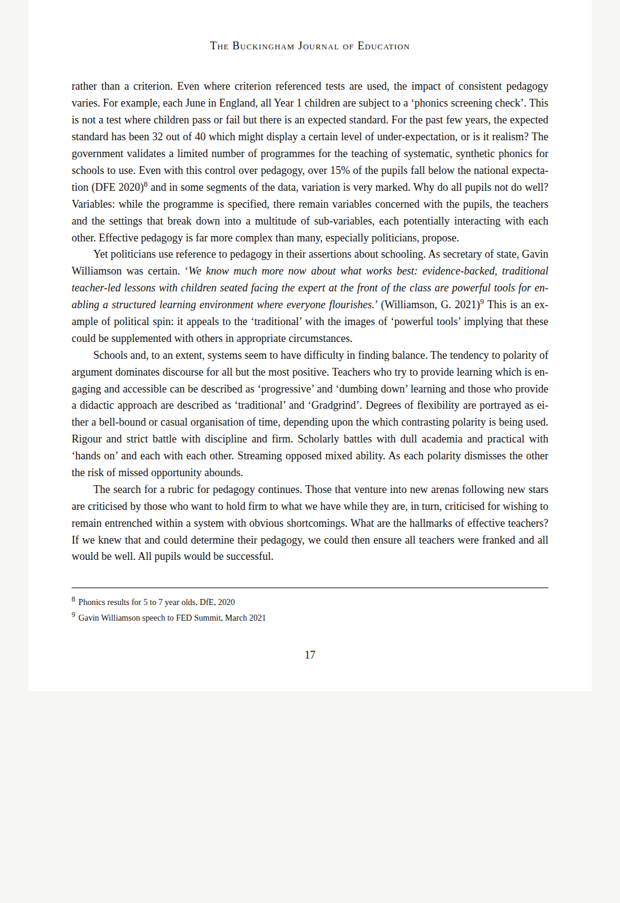The Buckingham Journal of Education
rather than a criterion. Even where criterion referenced tests are used, the impact of consistent pedagogy varies. For example, each June in England, all Year 1 children are subject to a ‘phonics screening check’. This is not a test where children pass or fail but there is an expected standard. For the past few years, the expected standard has been 32 out of 40 which might display a certain level of under-expectation, or is it realism? The government validates a limited number of programmes for the teaching of systematic, synthetic phonics for schools to use. Even with this control over pedagogy, over 15% of the pupils fall below the national expectation (DFE 2020)8 and in some segments of the data, variation is very marked. Why do all pupils not do well? Variables: while the programme is specified, there remain variables concerned with the pupils, the teachers and the settings that break down into a multitude of sub-variables, each potentially interacting with each other. Effective pedagogy is far more complex than many, especially politicians, propose.
Yet politicians use reference to pedagogy in their assertions about schooling. As secretary of state, Gavin Williamson was certain. ‘We know much more now about what works best: evidence-backed, traditional teacher-led lessons with children seated facing the expert at the front of the class are powerful tools for enabling a structured learning environment where everyone flourishes.’ (Williamson, G. 2021)9 This is an example of political spin: it appeals to the ‘traditional’ with the images of ‘powerful tools’ implying that these could be supplemented with others in appropriate circumstances.
Schools and, to an extent, systems seem to have difficulty in finding balance. The tendency to polarity of argument dominates discourse for all but the most positive. Teachers who try to provide learning which is engaging and accessible can be described as ‘progressive’ and ‘dumbing down’ learning and those who provide a didactic approach are described as ‘traditional’ and ‘Gradgrind’. Degrees of flexibility are portrayed as either a bell-bound or casual organisation of time, depending upon the which contrasting polarity is being used. Rigour and strict battle with discipline and firm. Scholarly battles with dull academia and practical with ‘hands on’ and each with each other. Streaming opposed mixed ability. As each polarity dismisses the other the risk of missed opportunity abounds.
The search for a rubric for pedagogy continues. Those that venture into new arenas following new stars are criticised by those who want to hold firm to what we have while they are, in turn, criticised for wishing to remain entrenched within a system with obvious shortcomings. What are the hallmarks of effective teachers? If we knew that and could determine their pedagogy, we could then ensure all teachers were franked and all would be well. All pupils would be successful.
8 Phonics results for 5 to 7 year olds, DfE, 2020
9 Gavin Williamson speech to FED Summit, March 2021
17